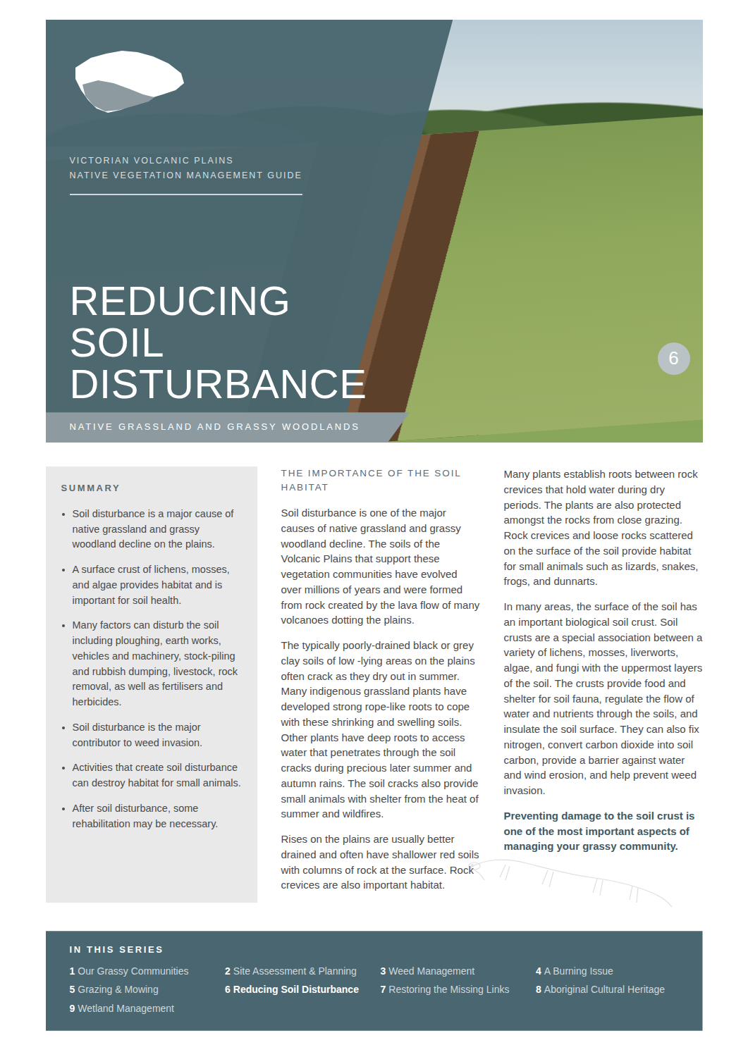Victorian Volcanic Plains
Native Vegetation Management Guide
Reducing
Soil
Disturbance
6
Native Grassland and Grassy Woodlands
Summary
Soil disturbance is a major cause of native grassland and grassy woodland decline on the plains.
A surface crust of lichens, mosses, and algae provides habitat and is important for soil health.
Many factors can disturb the soil including ploughing, earth works, vehicles and machinery, stock-piling and rubbish dumping, livestock, rock removal, as well as fertilisers and herbicides.
Soil disturbance is the major contributor to weed invasion.
Activities that create soil disturbance can destroy habitat for small animals.
After soil disturbance, some rehabilitation may be necessary.
The Importance of the Soil Habitat
Soil disturbance is one of the major causes of native grassland and grassy woodland decline. The soils of the Volcanic Plains that support these vegetation communities have evolved over millions of years and were formed from rock created by the lava flow of many volcanoes dotting the plains.
The typically poorly-drained black or grey clay soils of low -lying areas on the plains often crack as they dry out in summer. Many indigenous grassland plants have developed strong rope-like roots to cope with these shrinking and swelling soils. Other plants have deep roots to access water that penetrates through the soil cracks during precious later summer and autumn rains. The soil cracks also provide small animals with shelter from the heat of summer and wildfires.
Rises on the plains are usually better drained and often have shallower red soils with columns of rock at the surface. Rock crevices are also important habitat.
Many plants establish roots between rock crevices that hold water during dry periods. The plants are also protected amongst the rocks from close grazing. Rock crevices and loose rocks scattered on the surface of the soil provide habitat for small animals such as lizards, snakes, frogs, and dunnarts.
In many areas, the surface of the soil has an important biological soil crust. Soil crusts are a special association between a variety of lichens, mosses, liverworts, algae, and fungi with the uppermost layers of the soil. The crusts provide food and shelter for soil fauna, regulate the flow of water and nutrients through the soils, and insulate the soil surface. They can also fix nitrogen, convert carbon dioxide into soil carbon, provide a barrier against water and wind erosion, and help prevent weed invasion.
Preventing damage to the soil crust is one of the most important aspects of managing your grassy community.
In This Series
1 Our Grassy Communities
2 Site Assessment & Planning
3 Weed Management
4 A Burning Issue
5 Grazing & Mowing
6 Reducing Soil Disturbance
7 Restoring the Missing Links
8 Aboriginal Cultural Heritage
9 Wetland Management